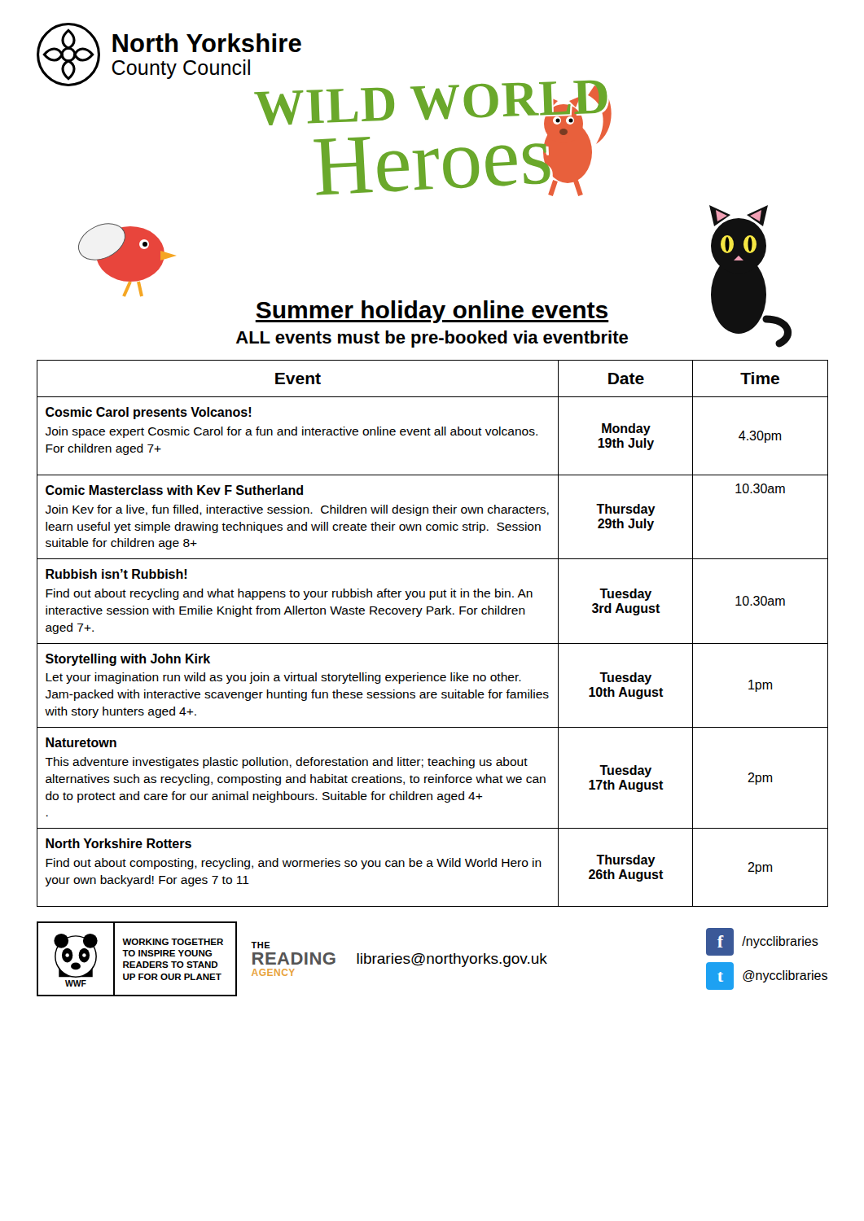North Yorkshire
County Council
WILD WORLD Heroes
Summer holiday online events
ALL events must be pre-booked via eventbrite
| Event | Date | Time |
| --- | --- | --- |
| Cosmic Carol presents Volcanos! Join space expert Cosmic Carol for a fun and interactive online event all about volcanos. For children aged 7+ | Monday 19th July | 4.30pm |
| Comic Masterclass with Kev F Sutherland Join Kev for a live, fun filled, interactive session. Children will design their own characters, learn useful yet simple drawing techniques and will create their own comic strip. Session suitable for children age 8+ | Thursday 29th July | 10.30am |
| Rubbish isn’t Rubbish! Find out about recycling and what happens to your rubbish after you put it in the bin. An interactive session with Emilie Knight from Allerton Waste Recovery Park. For children aged 7+. | Tuesday 3rd August | 10.30am |
| Storytelling with John Kirk Let your imagination run wild as you join a virtual storytelling experience like no other. Jam-packed with interactive scavenger hunting fun these sessions are suitable for families with story hunters aged 4+. | Tuesday 10th August | 1pm |
| Naturetown This adventure investigates plastic pollution, deforestation and litter; teaching us about alternatives such as recycling, composting and habitat creations, to reinforce what we can do to protect and care for our animal neighbours. Suitable for children aged 4+ . | Tuesday 17th August | 2pm |
| North Yorkshire Rotters Find out about composting, recycling, and wormeries so you can be a Wild World Hero in your own backyard! For ages 7 to 11 | Thursday 26th August | 2pm |
WWF
Working together to inspire young readers to stand up for our planet
THE READING AGENCY
libraries@northyorks.gov.uk
f /nycclibraries
t @nycclibraries